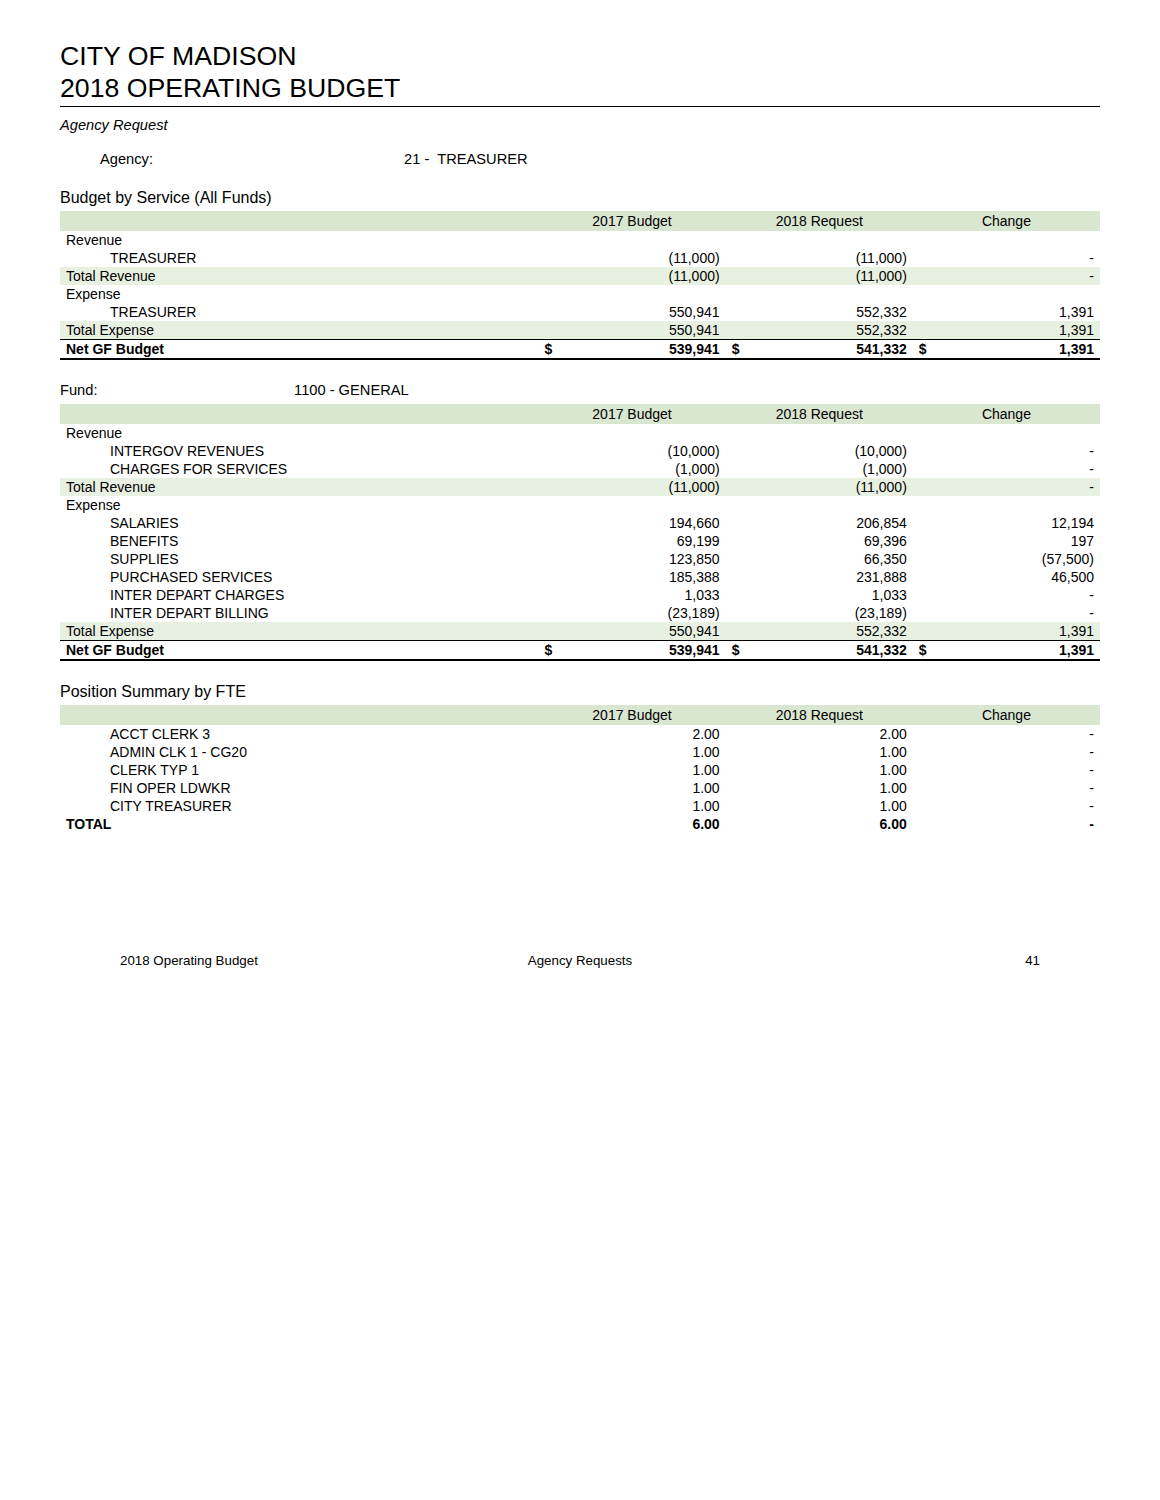CITY OF MADISON
2018 OPERATING BUDGET
Agency Request
Agency: 21 - TREASURER
Budget by Service (All Funds)
| | 2017 Budget | 2018 Request | Change |
| --- | --- | --- | --- |
| Revenue | | | |
| TREASURER | (11,000) | (11,000) | - |
| Total Revenue | (11,000) | (11,000) | - |
| Expense | | | |
| TREASURER | 550,941 | 552,332 | 1,391 |
| Total Expense | 550,941 | 552,332 | 1,391 |
| Net GF Budget | $ 539,941 | $ 541,332 | $ 1,391 |
Fund: 1100 - GENERAL
| | 2017 Budget | 2018 Request | Change |
| --- | --- | --- | --- |
| Revenue | | | |
| INTERGOV REVENUES | (10,000) | (10,000) | - |
| CHARGES FOR SERVICES | (1,000) | (1,000) | - |
| Total Revenue | (11,000) | (11,000) | - |
| Expense | | | |
| SALARIES | 194,660 | 206,854 | 12,194 |
| BENEFITS | 69,199 | 69,396 | 197 |
| SUPPLIES | 123,850 | 66,350 | (57,500) |
| PURCHASED SERVICES | 185,388 | 231,888 | 46,500 |
| INTER DEPART CHARGES | 1,033 | 1,033 | - |
| INTER DEPART BILLING | (23,189) | (23,189) | - |
| Total Expense | 550,941 | 552,332 | 1,391 |
| Net GF Budget | $ 539,941 | $ 541,332 | $ 1,391 |
Position Summary by FTE
| | 2017 Budget | 2018 Request | Change |
| --- | --- | --- | --- |
| ACCT CLERK 3 | 2.00 | 2.00 | - |
| ADMIN CLK 1 - CG20 | 1.00 | 1.00 | - |
| CLERK TYP 1 | 1.00 | 1.00 | - |
| FIN OPER LDWKR | 1.00 | 1.00 | - |
| CITY TREASURER | 1.00 | 1.00 | - |
| TOTAL | 6.00 | 6.00 | - |
2018 Operating Budget
Agency Requests
41